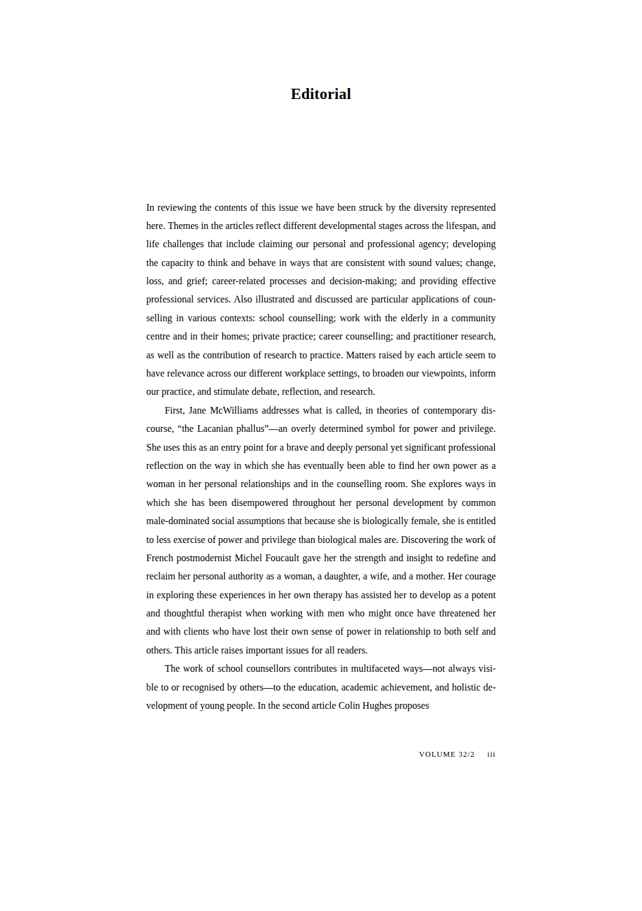Editorial
In reviewing the contents of this issue we have been struck by the diversity represented here. Themes in the articles reflect different developmental stages across the lifespan, and life challenges that include claiming our personal and professional agency; developing the capacity to think and behave in ways that are consistent with sound values; change, loss, and grief; career-related processes and decision-making; and providing effective professional services. Also illustrated and discussed are particular applications of counselling in various contexts: school counselling; work with the elderly in a community centre and in their homes; private practice; career counselling; and practitioner research, as well as the contribution of research to practice. Matters raised by each article seem to have relevance across our different workplace settings, to broaden our viewpoints, inform our practice, and stimulate debate, reflection, and research.
First, Jane McWilliams addresses what is called, in theories of contemporary discourse, “the Lacanian phallus”—an overly determined symbol for power and privilege. She uses this as an entry point for a brave and deeply personal yet significant professional reflection on the way in which she has eventually been able to find her own power as a woman in her personal relationships and in the counselling room. She explores ways in which she has been disempowered throughout her personal development by common male-dominated social assumptions that because she is biologically female, she is entitled to less exercise of power and privilege than biological males are. Discovering the work of French postmodernist Michel Foucault gave her the strength and insight to redefine and reclaim her personal authority as a woman, a daughter, a wife, and a mother. Her courage in exploring these experiences in her own therapy has assisted her to develop as a potent and thoughtful therapist when working with men who might once have threatened her and with clients who have lost their own sense of power in relationship to both self and others. This article raises important issues for all readers.
The work of school counsellors contributes in multifaceted ways—not always visible to or recognised by others—to the education, academic achievement, and holistic development of young people. In the second article Colin Hughes proposes
VOLUME 32/2 iii